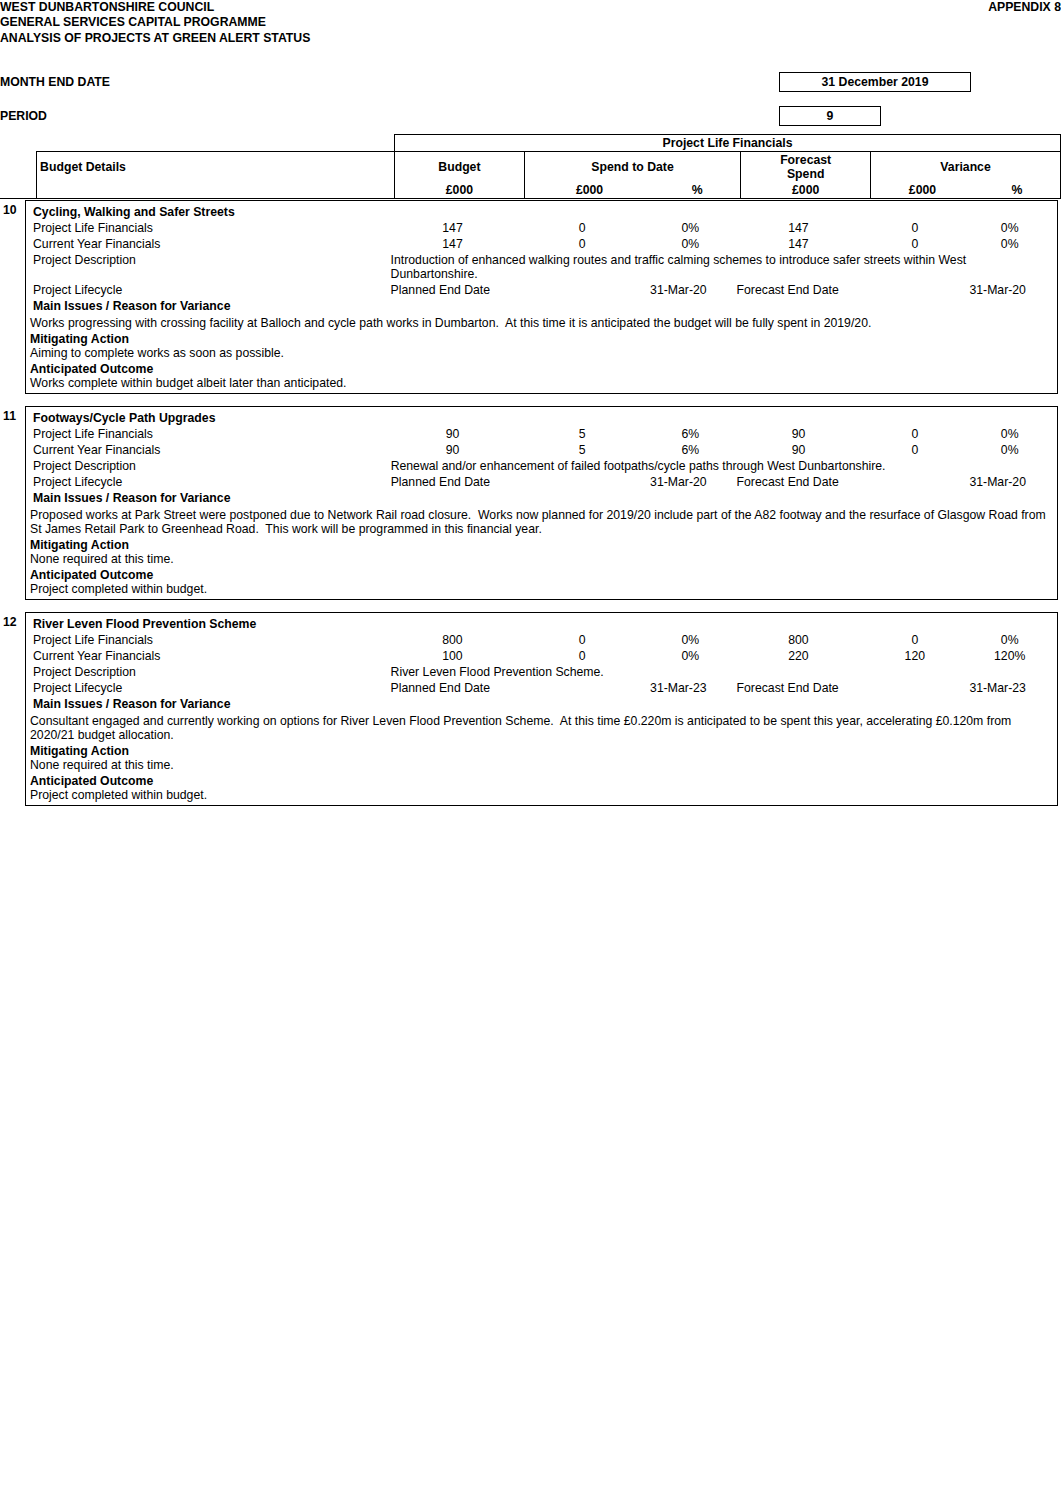WEST DUNBARTONSHIRE COUNCIL
GENERAL SERVICES CAPITAL PROGRAMME
ANALYSIS OF PROJECTS AT GREEN ALERT STATUS
APPENDIX 8
MONTH END DATE
31 December 2019
PERIOD
9
| | | Project Life Financials |
| | Budget Details | Budget | Spend to Date | Forecast Spend | Variance |
| | | £000 | £000 | % | £000 | £000 | % |
| 10 | / Cycling, Walking and Safer Streets / / Project Life Financials / 147 / 0 / 0% / 147 / 0 / 0% / / Current Year Financials / 147 / 0 / 0% / 147 / 0 / 0% / / Project Description / Introduction of enhanced walking routes and traffic calming schemes to introduce safer streets within West Dunbartonshire. / / Project Lifecycle / Planned End Date / 31-Mar-20 / Forecast End Date / 31-Mar-20 / / Main Issues / Reason for Variance / Works progressing with crossing facility at Balloch and cycle path works in Dumbarton. At this time it is anticipated the budget will be fully spent in 2019/20. Mitigating Action Aiming to complete works as soon as possible. Anticipated Outcome Works complete within budget albeit later than anticipated. |
| 11 | / Footways/Cycle Path Upgrades / / Project Life Financials / 90 / 5 / 6% / 90 / 0 / 0% / / Current Year Financials / 90 / 5 / 6% / 90 / 0 / 0% / / Project Description / Renewal and/or enhancement of failed footpaths/cycle paths through West Dunbartonshire. / / Project Lifecycle / Planned End Date / 31-Mar-20 / Forecast End Date / 31-Mar-20 / / Main Issues / Reason for Variance / Proposed works at Park Street were postponed due to Network Rail road closure. Works now planned for 2019/20 include part of the A82 footway and the resurface of Glasgow Road from St James Retail Park to Greenhead Road. This work will be programmed in this financial year. Mitigating Action None required at this time. Anticipated Outcome Project completed within budget. |
| 12 | / River Leven Flood Prevention Scheme / / Project Life Financials / 800 / 0 / 0% / 800 / 0 / 0% / / Current Year Financials / 100 / 0 / 0% / 220 / 120 / 120% / / Project Description / River Leven Flood Prevention Scheme. / / Project Lifecycle / Planned End Date / 31-Mar-23 / Forecast End Date / 31-Mar-23 / / Main Issues / Reason for Variance / Consultant engaged and currently working on options for River Leven Flood Prevention Scheme. At this time £0.220m is anticipated to be spent this year, accelerating £0.120m from 2020/21 budget allocation. Mitigating Action None required at this time. Anticipated Outcome Project completed within budget. |